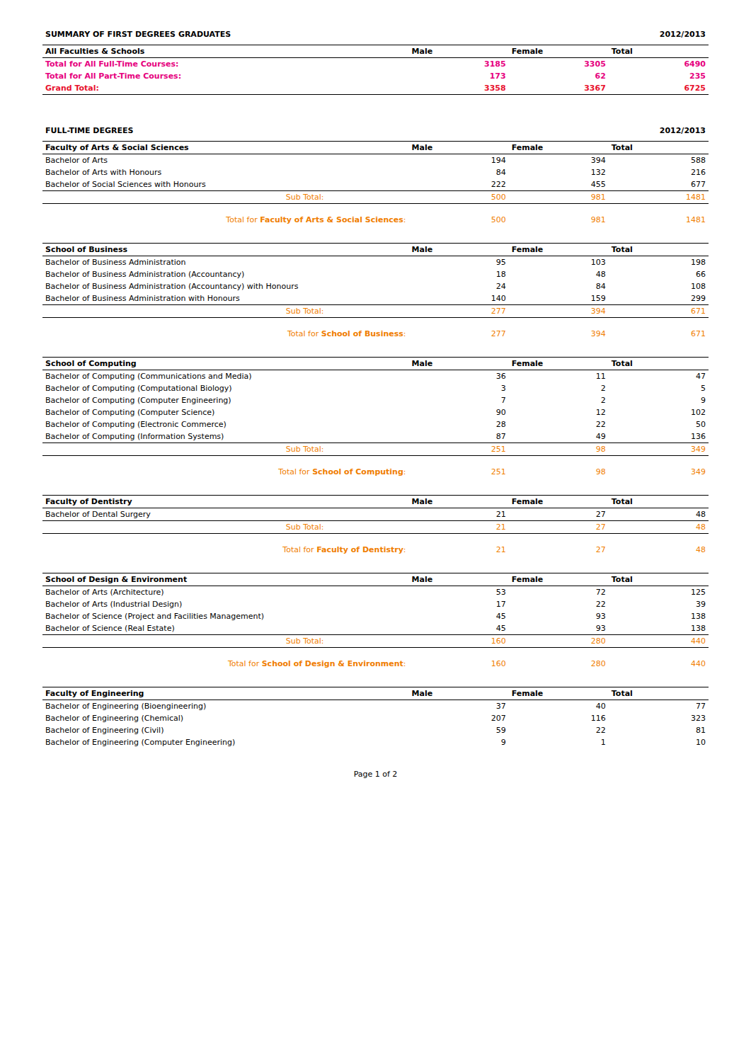| SUMMARY OF FIRST DEGREES GRADUATES | 2012/2013 |
| All Faculties & Schools | Male | Female | Total |
| --- | --- | --- | --- |
| Total for All Full-Time Courses: | 3185 | 3305 | 6490 |
| Total for All Part-Time Courses: | 173 | 62 | 235 |
| Grand Total: | 3358 | 3367 | 6725 |
| FULL-TIME DEGREES | 2012/2013 |
| Faculty of Arts & Social Sciences | Male | Female | Total |
| --- | --- | --- | --- |
| Bachelor of Arts | 194 | 394 | 588 |
| Bachelor of Arts with Honours | 84 | 132 | 216 |
| Bachelor of Social Sciences with Honours | 222 | 455 | 677 |
| Sub Total: | 500 | 981 | 1481 |
| Total for Faculty of Arts & Social Sciences : | 500 | 981 | 1481 |
| School of Business | Male | Female | Total |
| --- | --- | --- | --- |
| Bachelor of Business Administration | 95 | 103 | 198 |
| Bachelor of Business Administration (Accountancy) | 18 | 48 | 66 |
| Bachelor of Business Administration (Accountancy) with Honours | 24 | 84 | 108 |
| Bachelor of Business Administration with Honours | 140 | 159 | 299 |
| Sub Total: | 277 | 394 | 671 |
| Total for School of Business : | 277 | 394 | 671 |
| School of Computing | Male | Female | Total |
| --- | --- | --- | --- |
| Bachelor of Computing (Communications and Media) | 36 | 11 | 47 |
| Bachelor of Computing (Computational Biology) | 3 | 2 | 5 |
| Bachelor of Computing (Computer Engineering) | 7 | 2 | 9 |
| Bachelor of Computing (Computer Science) | 90 | 12 | 102 |
| Bachelor of Computing (Electronic Commerce) | 28 | 22 | 50 |
| Bachelor of Computing (Information Systems) | 87 | 49 | 136 |
| Sub Total: | 251 | 98 | 349 |
| Total for School of Computing : | 251 | 98 | 349 |
| Faculty of Dentistry | Male | Female | Total |
| --- | --- | --- | --- |
| Bachelor of Dental Surgery | 21 | 27 | 48 |
| Sub Total: | 21 | 27 | 48 |
| Total for Faculty of Dentistry : | 21 | 27 | 48 |
| School of Design & Environment | Male | Female | Total |
| --- | --- | --- | --- |
| Bachelor of Arts (Architecture) | 53 | 72 | 125 |
| Bachelor of Arts (Industrial Design) | 17 | 22 | 39 |
| Bachelor of Science (Project and Facilities Management) | 45 | 93 | 138 |
| Bachelor of Science (Real Estate) | 45 | 93 | 138 |
| Sub Total: | 160 | 280 | 440 |
| Total for School of Design & Environment : | 160 | 280 | 440 |
| Faculty of Engineering | Male | Female | Total |
| --- | --- | --- | --- |
| Bachelor of Engineering (Bioengineering) | 37 | 40 | 77 |
| Bachelor of Engineering (Chemical) | 207 | 116 | 323 |
| Bachelor of Engineering (Civil) | 59 | 22 | 81 |
| Bachelor of Engineering (Computer Engineering) | 9 | 1 | 10 |
Page 1 of 2